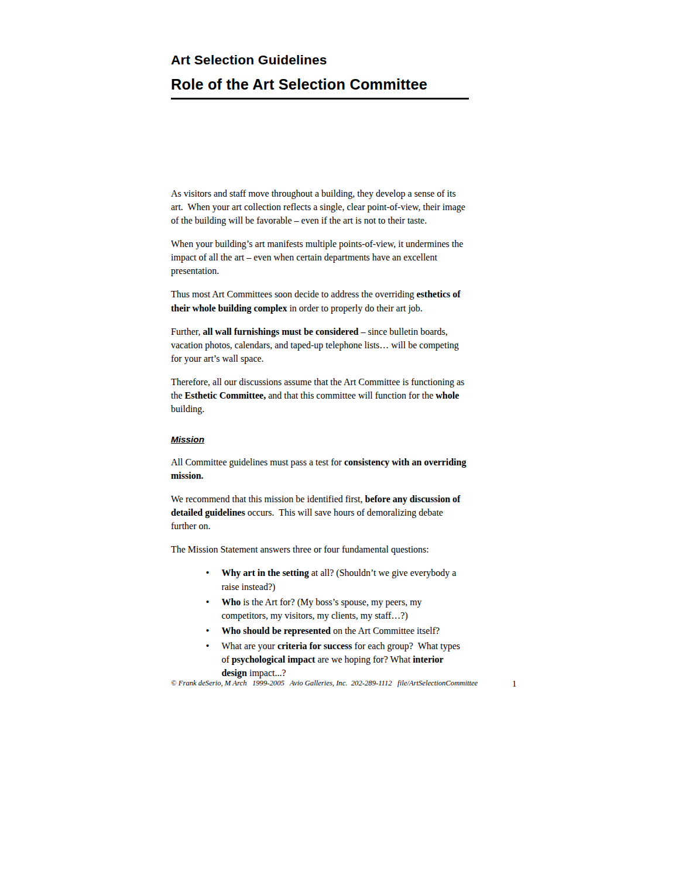Art Selection Guidelines
Role of the Art Selection Committee
As visitors and staff move throughout a building, they develop a sense of its art. When your art collection reflects a single, clear point-of-view, their image of the building will be favorable – even if the art is not to their taste.
When your building’s art manifests multiple points-of-view, it undermines the impact of all the art – even when certain departments have an excellent presentation.
Thus most Art Committees soon decide to address the overriding esthetics of their whole building complex in order to properly do their art job.
Further, all wall furnishings must be considered – since bulletin boards, vacation photos, calendars, and taped-up telephone lists… will be competing for your art’s wall space.
Therefore, all our discussions assume that the Art Committee is functioning as the Esthetic Committee, and that this committee will function for the whole building.
Mission
All Committee guidelines must pass a test for consistency with an overriding mission.
We recommend that this mission be identified first, before any discussion of detailed guidelines occurs. This will save hours of demoralizing debate further on.
The Mission Statement answers three or four fundamental questions:
Why art in the setting at all? (Shouldn’t we give everybody a raise instead?)
Who is the Art for? (My boss’s spouse, my peers, my competitors, my visitors, my clients, my staff…?)
Who should be represented on the Art Committee itself?
What are your criteria for success for each group? What types of psychological impact are we hoping for? What interior design impact...?
1 © Frank deSerio, M Arch 1999-2005 Avio Galleries, Inc. 202-289-1112 file/ArtSelectionCommittee